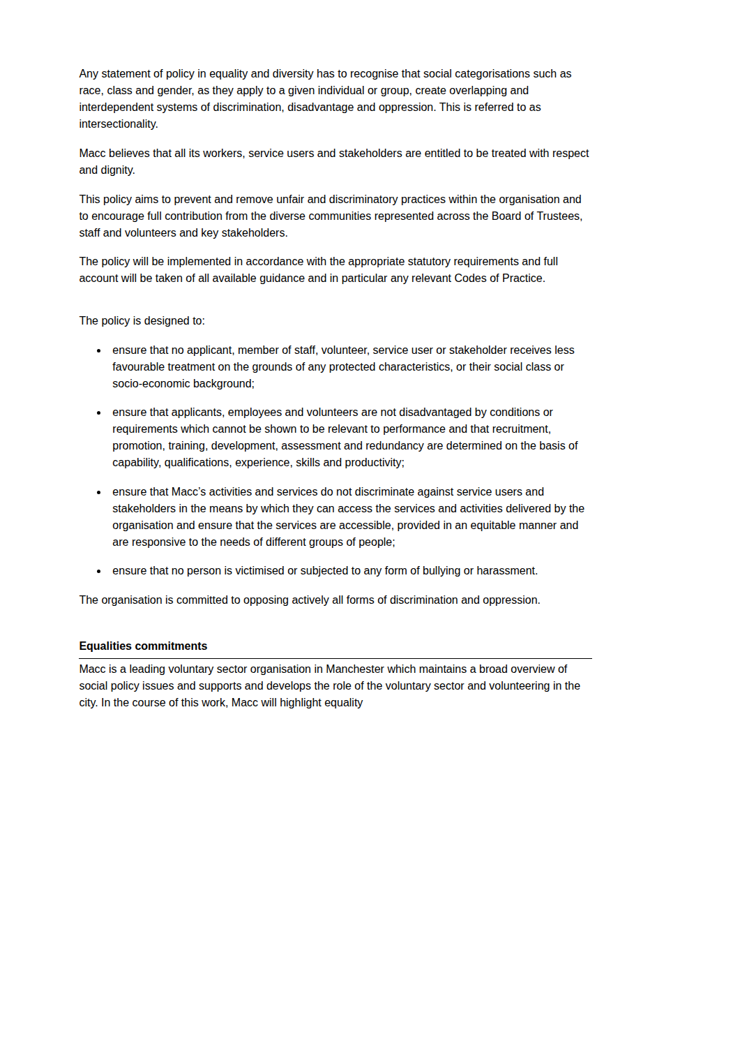Any statement of policy in equality and diversity has to recognise that social categorisations such as race, class and gender, as they apply to a given individual or group, create overlapping and interdependent systems of discrimination, disadvantage and oppression. This is referred to as intersectionality.
Macc believes that all its workers, service users and stakeholders are entitled to be treated with respect and dignity.
This policy aims to prevent and remove unfair and discriminatory practices within the organisation and to encourage full contribution from the diverse communities represented across the Board of Trustees, staff and volunteers and key stakeholders.
The policy will be implemented in accordance with the appropriate statutory requirements and full account will be taken of all available guidance and in particular any relevant Codes of Practice.
The policy is designed to:
ensure that no applicant, member of staff, volunteer, service user or stakeholder receives less favourable treatment on the grounds of any protected characteristics, or their social class or socio-economic background;
ensure that applicants, employees and volunteers are not disadvantaged by conditions or requirements which cannot be shown to be relevant to performance and that recruitment, promotion, training, development, assessment and redundancy are determined on the basis of capability, qualifications, experience, skills and productivity;
ensure that Macc’s activities and services do not discriminate against service users and stakeholders in the means by which they can access the services and activities delivered by the organisation and ensure that the services are accessible, provided in an equitable manner and are responsive to the needs of different groups of people;
ensure that no person is victimised or subjected to any form of bullying or harassment.
The organisation is committed to opposing actively all forms of discrimination and oppression.
Equalities commitments
Macc is a leading voluntary sector organisation in Manchester which maintains a broad overview of social policy issues and supports and develops the role of the voluntary sector and volunteering in the city. In the course of this work, Macc will highlight equality